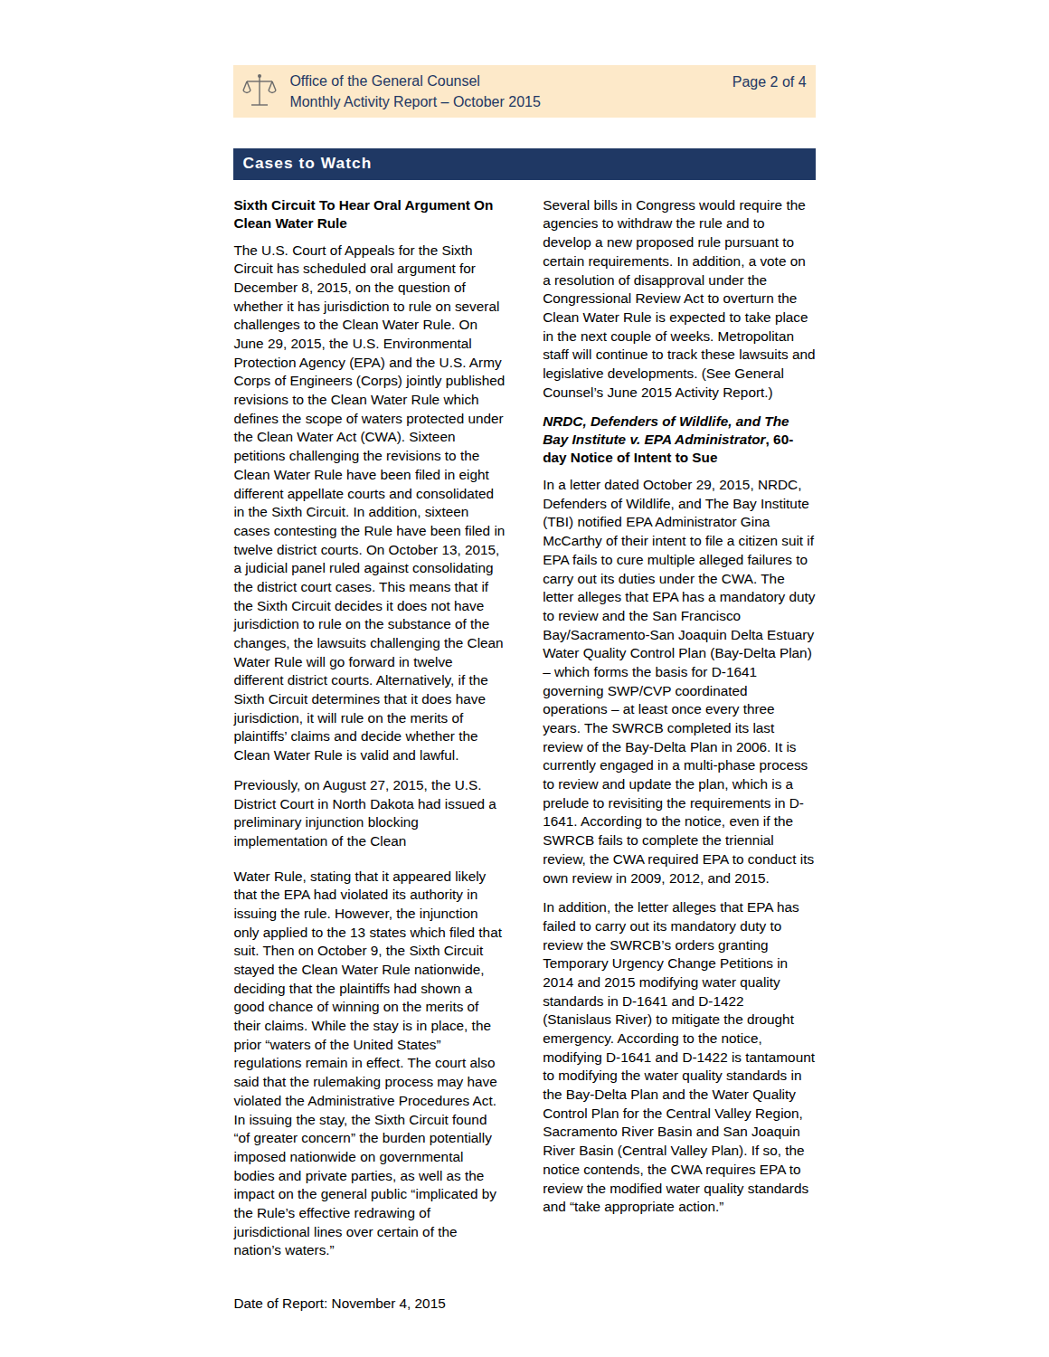Office of the General Counsel
Monthly Activity Report – October 2015
Page 2 of 4
Cases to Watch
Sixth Circuit To Hear Oral Argument On Clean Water Rule
The U.S. Court of Appeals for the Sixth Circuit has scheduled oral argument for December 8, 2015, on the question of whether it has jurisdiction to rule on several challenges to the Clean Water Rule. On June 29, 2015, the U.S. Environmental Protection Agency (EPA) and the U.S. Army Corps of Engineers (Corps) jointly published revisions to the Clean Water Rule which defines the scope of waters protected under the Clean Water Act (CWA). Sixteen petitions challenging the revisions to the Clean Water Rule have been filed in eight different appellate courts and consolidated in the Sixth Circuit. In addition, sixteen cases contesting the Rule have been filed in twelve district courts. On October 13, 2015, a judicial panel ruled against consolidating the district court cases. This means that if the Sixth Circuit decides it does not have jurisdiction to rule on the substance of the changes, the lawsuits challenging the Clean Water Rule will go forward in twelve different district courts. Alternatively, if the Sixth Circuit determines that it does have jurisdiction, it will rule on the merits of plaintiffs’ claims and decide whether the Clean Water Rule is valid and lawful.
Previously, on August 27, 2015, the U.S. District Court in North Dakota had issued a preliminary injunction blocking implementation of the Clean
Water Rule, stating that it appeared likely that the EPA had violated its authority in issuing the rule. However, the injunction only applied to the 13 states which filed that suit. Then on October 9, the Sixth Circuit stayed the Clean Water Rule nationwide, deciding that the plaintiffs had shown a good chance of winning on the merits of their claims. While the stay is in place, the prior “waters of the United States” regulations remain in effect. The court also said that the rulemaking process may have violated the Administrative Procedures Act. In issuing the stay, the Sixth Circuit found “of greater concern” the burden potentially imposed nationwide on governmental bodies and private parties, as well as the impact on the general public “implicated by the Rule’s effective redrawing of jurisdictional lines over certain of the nation’s waters.”
Several bills in Congress would require the agencies to withdraw the rule and to develop a new proposed rule pursuant to certain requirements. In addition, a vote on a resolution of disapproval under the Congressional Review Act to overturn the Clean Water Rule is expected to take place in the next couple of weeks. Metropolitan staff will continue to track these lawsuits and legislative developments. (See General Counsel’s June 2015 Activity Report.)
NRDC, Defenders of Wildlife, and The Bay Institute v. EPA Administrator, 60-day Notice of Intent to Sue
In a letter dated October 29, 2015, NRDC, Defenders of Wildlife, and The Bay Institute (TBI) notified EPA Administrator Gina McCarthy of their intent to file a citizen suit if EPA fails to cure multiple alleged failures to carry out its duties under the CWA. The letter alleges that EPA has a mandatory duty to review and the San Francisco Bay/Sacramento-San Joaquin Delta Estuary Water Quality Control Plan (Bay-Delta Plan) – which forms the basis for D-1641 governing SWP/CVP coordinated operations – at least once every three years. The SWRCB completed its last review of the Bay-Delta Plan in 2006. It is currently engaged in a multi-phase process to review and update the plan, which is a prelude to revisiting the requirements in D-1641. According to the notice, even if the SWRCB fails to complete the triennial review, the CWA required EPA to conduct its own review in 2009, 2012, and 2015.
In addition, the letter alleges that EPA has failed to carry out its mandatory duty to review the SWRCB’s orders granting Temporary Urgency Change Petitions in 2014 and 2015 modifying water quality standards in D-1641 and D-1422 (Stanislaus River) to mitigate the drought emergency. According to the notice, modifying D-1641 and D-1422 is tantamount to modifying the water quality standards in the Bay-Delta Plan and the Water Quality Control Plan for the Central Valley Region, Sacramento River Basin and San Joaquin River Basin (Central Valley Plan). If so, the notice contends, the CWA requires EPA to review the modified water quality standards and “take appropriate action.”
Date of Report: November 4, 2015